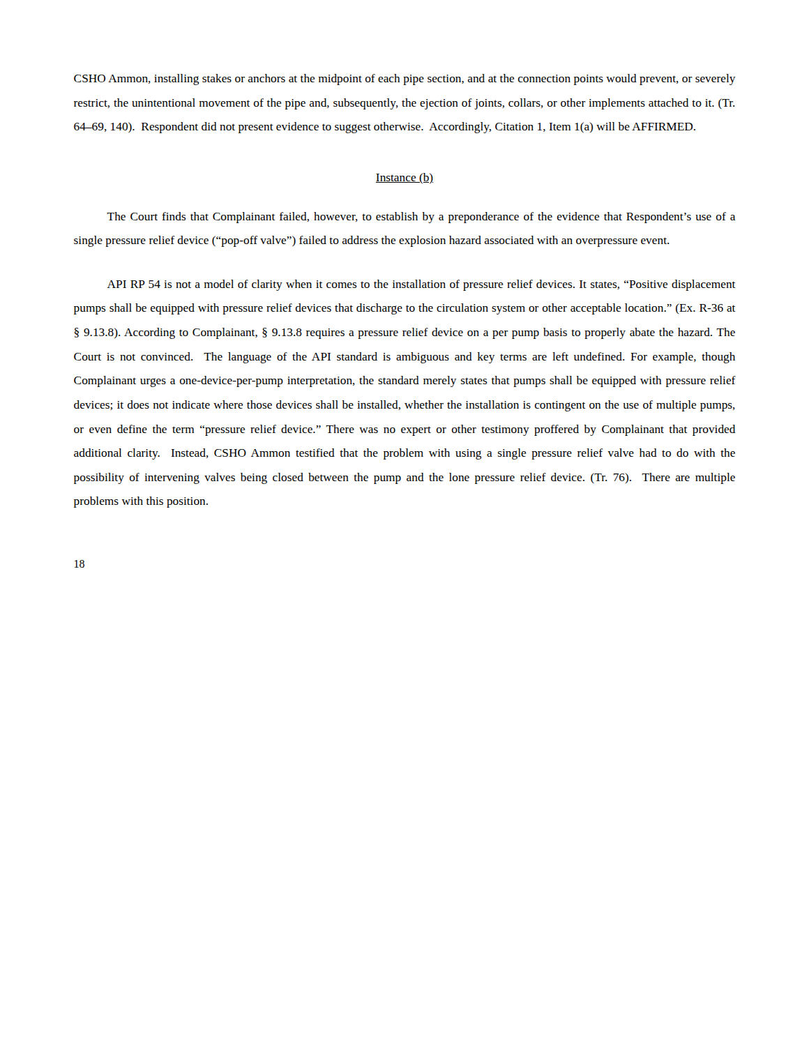CSHO Ammon, installing stakes or anchors at the midpoint of each pipe section, and at the connection points would prevent, or severely restrict, the unintentional movement of the pipe and, subsequently, the ejection of joints, collars, or other implements attached to it. (Tr. 64–69, 140). Respondent did not present evidence to suggest otherwise. Accordingly, Citation 1, Item 1(a) will be AFFIRMED.
Instance (b)
The Court finds that Complainant failed, however, to establish by a preponderance of the evidence that Respondent’s use of a single pressure relief device (“pop-off valve”) failed to address the explosion hazard associated with an overpressure event.
API RP 54 is not a model of clarity when it comes to the installation of pressure relief devices. It states, “Positive displacement pumps shall be equipped with pressure relief devices that discharge to the circulation system or other acceptable location.” (Ex. R-36 at § 9.13.8). According to Complainant, § 9.13.8 requires a pressure relief device on a per pump basis to properly abate the hazard. The Court is not convinced. The language of the API standard is ambiguous and key terms are left undefined. For example, though Complainant urges a one-device-per-pump interpretation, the standard merely states that pumps shall be equipped with pressure relief devices; it does not indicate where those devices shall be installed, whether the installation is contingent on the use of multiple pumps, or even define the term “pressure relief device.” There was no expert or other testimony proffered by Complainant that provided additional clarity. Instead, CSHO Ammon testified that the problem with using a single pressure relief valve had to do with the possibility of intervening valves being closed between the pump and the lone pressure relief device. (Tr. 76). There are multiple problems with this position.
18